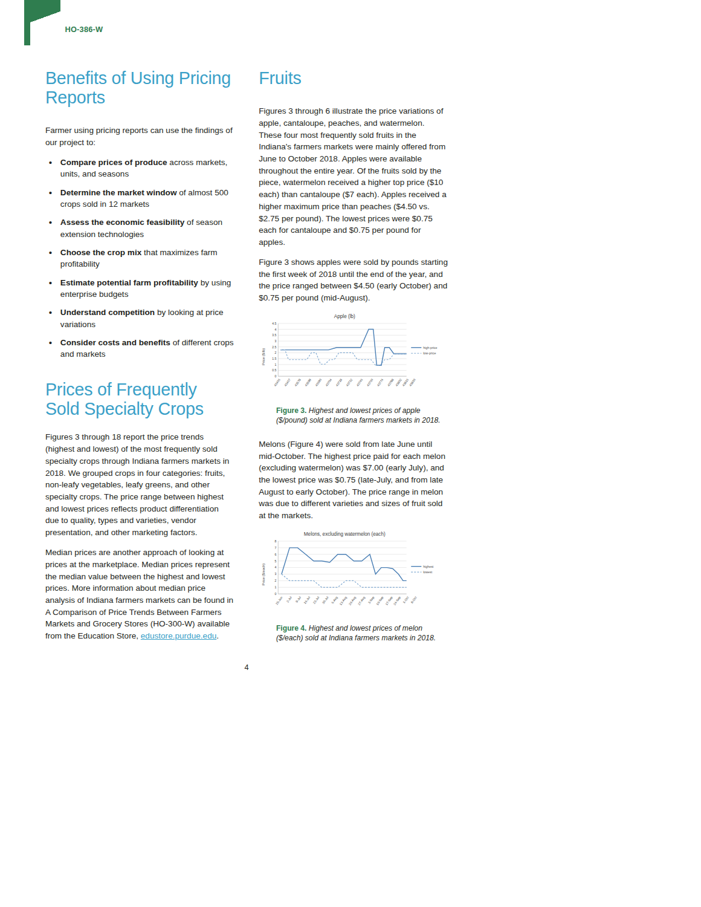HO-386-W
Benefits of Using Pricing Reports
Farmer using pricing reports can use the findings of our project to:
Compare prices of produce across markets, units, and seasons
Determine the market window of almost 500 crops sold in 12 markets
Assess the economic feasibility of season extension technologies
Choose the crop mix that maximizes farm profitability
Estimate potential farm profitability by using enterprise budgets
Understand competition by looking at price variations
Consider costs and benefits of different crops and markets
Prices of Frequently Sold Specialty Crops
Figures 3 through 18 report the price trends (highest and lowest) of the most frequently sold specialty crops through Indiana farmers markets in 2018. We grouped crops in four categories: fruits, non-leafy vegetables, leafy greens, and other specialty crops. The price range between highest and lowest prices reflects product differentiation due to quality, types and varieties, vendor presentation, and other marketing factors.
Median prices are another approach of looking at prices at the marketplace. Median prices represent the median value between the highest and lowest prices. More information about median price analysis of Indiana farmers markets can be found in A Comparison of Price Trends Between Farmers Markets and Grocery Stores (HO-300-W) available from the Education Store, edustore.purdue.edu.
Fruits
Figures 3 through 6 illustrate the price variations of apple, cantaloupe, peaches, and watermelon. These four most frequently sold fruits in the Indiana's farmers markets were mainly offered from June to October 2018. Apples were available throughout the entire year. Of the fruits sold by the piece, watermelon received a higher top price ($10 each) than cantaloupe ($7 each). Apples received a higher maximum price than peaches ($4.50 vs. $2.75 per pound). The lowest prices were $0.75 each for cantaloupe and $0.75 per pound for apples.
Figure 3 shows apples were sold by pounds starting the first week of 2018 until the end of the year, and the price ranged between $4.50 (early October) and $0.75 per pound (mid-August).
Apple (lb) Price ($/lb) 0 0.5 1 1.5 2 2.5 3 3.5 4 4.5 43466 43467 43578 43599 43690 43704 43718 43732 43746 43760 43774 43788 43802 43816 43830 high-price low-price
Figure 3. Highest and lowest prices of apple ($/pound) sold at Indiana farmers markets in 2018.
Melons (Figure 4) were sold from late June until mid-October. The highest price paid for each melon (excluding watermelon) was $7.00 (early July), and the lowest price was $0.75 (late-July, and from late August to early October). The price range in melon was due to different varieties and sizes of fruit sold at the markets.
Melons, excluding watermelon (each) Price ($/each) 0 1 2 3 4 5 6 7 8 25-Jun 2-Jul 9-Jul 16-Jul 23-Jul 30-Jul 6-Aug 13-Aug 20-Aug 27-Aug 3-Sep 10-Sep 17-Sep 24-Sep 1-Oct 8-Oct highest lowest
Figure 4. Highest and lowest prices of melon ($/each) sold at Indiana farmers markets in 2018.
4